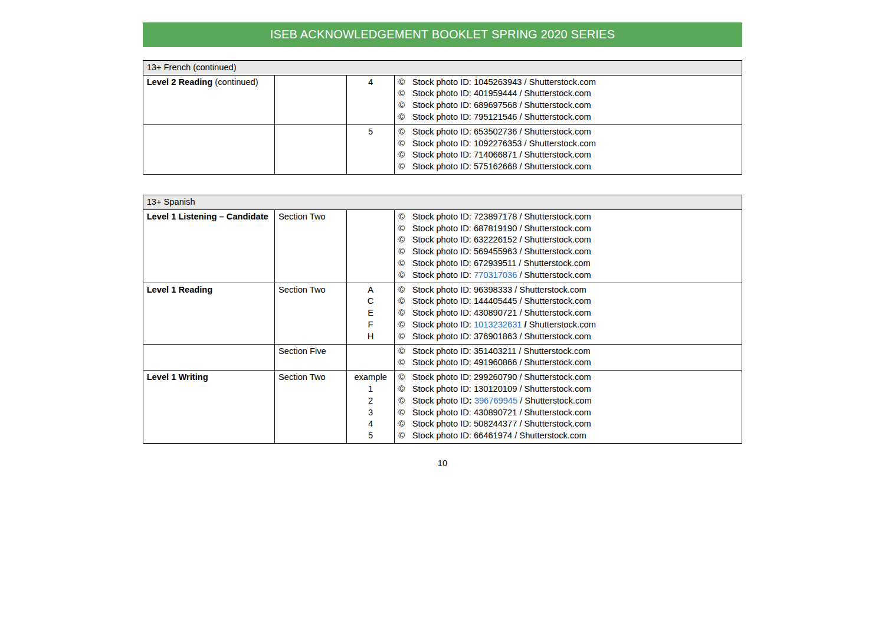ISEB ACKNOWLEDGEMENT BOOKLET SPRING 2020 SERIES
| 13+ French (continued) |
| Level 2 Reading (continued) | | 4 | © Stock photo ID: 1045263943 / Shutterstock.com © Stock photo ID: 401959444 / Shutterstock.com © Stock photo ID: 689697568 / Shutterstock.com © Stock photo ID: 795121546 / Shutterstock.com |
| | | 5 | © Stock photo ID: 653502736 / Shutterstock.com © Stock photo ID: 1092276353 / Shutterstock.com © Stock photo ID: 714066871 / Shutterstock.com © Stock photo ID: 575162668 / Shutterstock.com |
| 13+ Spanish |
| Level 1 Listening – Candidate | Section Two | | © Stock photo ID: 723897178 / Shutterstock.com © Stock photo ID: 687819190 / Shutterstock.com © Stock photo ID: 632226152 / Shutterstock.com © Stock photo ID: 569455963 / Shutterstock.com © Stock photo ID: 672939511 / Shutterstock.com © Stock photo ID: 770317036 / Shutterstock.com |
| Level 1 Reading | Section Two | A C E F H | © Stock photo ID: 96398333 / Shutterstock.com © Stock photo ID: 144405445 / Shutterstock.com © Stock photo ID: 430890721 / Shutterstock.com © Stock photo ID: 1013232631 / Shutterstock.com © Stock photo ID: 376901863 / Shutterstock.com |
| | Section Five | | © Stock photo ID: 351403211 / Shutterstock.com © Stock photo ID: 491960866 / Shutterstock.com |
| Level 1 Writing | Section Two | example 1 2 3 4 5 | © Stock photo ID: 299260790 / Shutterstock.com © Stock photo ID: 130120109 / Shutterstock.com © Stock photo ID : 396769945 / Shutterstock.com © Stock photo ID: 430890721 / Shutterstock.com © Stock photo ID: 508244377 / Shutterstock.com © Stock photo ID: 66461974 / Shutterstock.com |
10